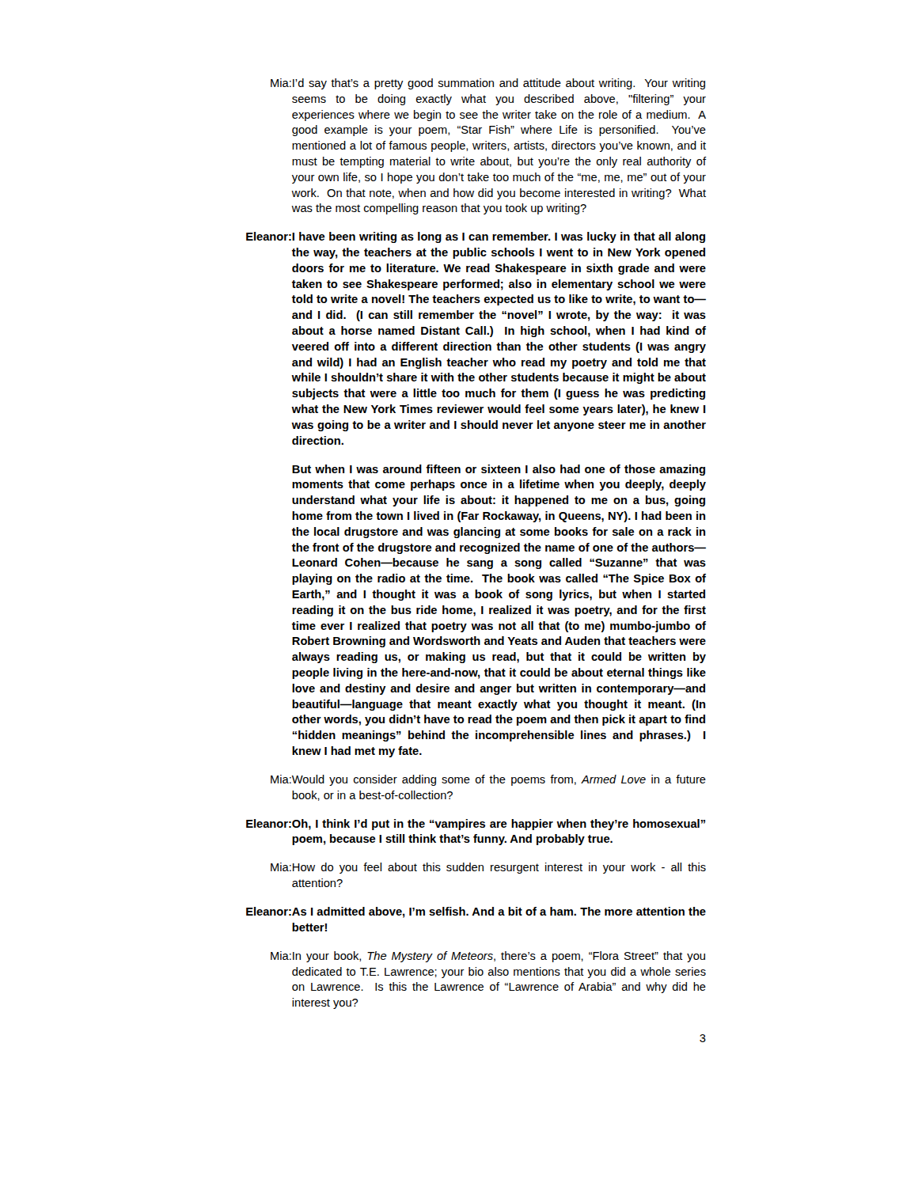| Mia: | I’d say that’s a pretty good summation and attitude about writing. Your writing seems to be doing exactly what you described above, "filtering” your experiences where we begin to see the writer take on the role of a medium. A good example is your poem, “Star Fish” where Life is personified. You’ve mentioned a lot of famous people, writers, artists, directors you’ve known, and it must be tempting material to write about, but you’re the only real authority of your own life, so I hope you don’t take too much of the “me, me, me” out of your work. On that note, when and how did you become interested in writing? What was the most compelling reason that you took up writing? |
| Eleanor: | I have been writing as long as I can remember. I was lucky in that all along the way, the teachers at the public schools I went to in New York opened doors for me to literature. We read Shakespeare in sixth grade and were taken to see Shakespeare performed; also in elementary school we were told to write a novel! The teachers expected us to like to write, to want to—and I did. (I can still remember the “novel” I wrote, by the way: it was about a horse named Distant Call.) In high school, when I had kind of veered off into a different direction than the other students (I was angry and wild) I had an English teacher who read my poetry and told me that while I shouldn’t share it with the other students because it might be about subjects that were a little too much for them (I guess he was predicting what the New York Times reviewer would feel some years later), he knew I was going to be a writer and I should never let anyone steer me in another direction. But when I was around fifteen or sixteen I also had one of those amazing moments that come perhaps once in a lifetime when you deeply, deeply understand what your life is about: it happened to me on a bus, going home from the town I lived in (Far Rockaway, in Queens, NY). I had been in the local drugstore and was glancing at some books for sale on a rack in the front of the drugstore and recognized the name of one of the authors—Leonard Cohen—because he sang a song called “Suzanne” that was playing on the radio at the time. The book was called “The Spice Box of Earth,” and I thought it was a book of song lyrics, but when I started reading it on the bus ride home, I realized it was poetry, and for the first time ever I realized that poetry was not all that (to me) mumbo-jumbo of Robert Browning and Wordsworth and Yeats and Auden that teachers were always reading us, or making us read, but that it could be written by people living in the here-and-now, that it could be about eternal things like love and destiny and desire and anger but written in contemporary—and beautiful—language that meant exactly what you thought it meant. (In other words, you didn’t have to read the poem and then pick it apart to find “hidden meanings” behind the incomprehensible lines and phrases.) I knew I had met my fate. |
| Mia: | Would you consider adding some of the poems from, Armed Love in a future book, or in a best-of-collection? |
| Eleanor: | Oh, I think I’d put in the “vampires are happier when they’re homosexual” poem, because I still think that’s funny. And probably true. |
| Mia: | How do you feel about this sudden resurgent interest in your work - all this attention? |
| Eleanor: | As I admitted above, I’m selfish. And a bit of a ham. The more attention the better! |
| Mia: | In your book, The Mystery of Meteors , there’s a poem, “Flora Street” that you dedicated to T.E. Lawrence; your bio also mentions that you did a whole series on Lawrence. Is this the Lawrence of “Lawrence of Arabia” and why did he interest you? |
3